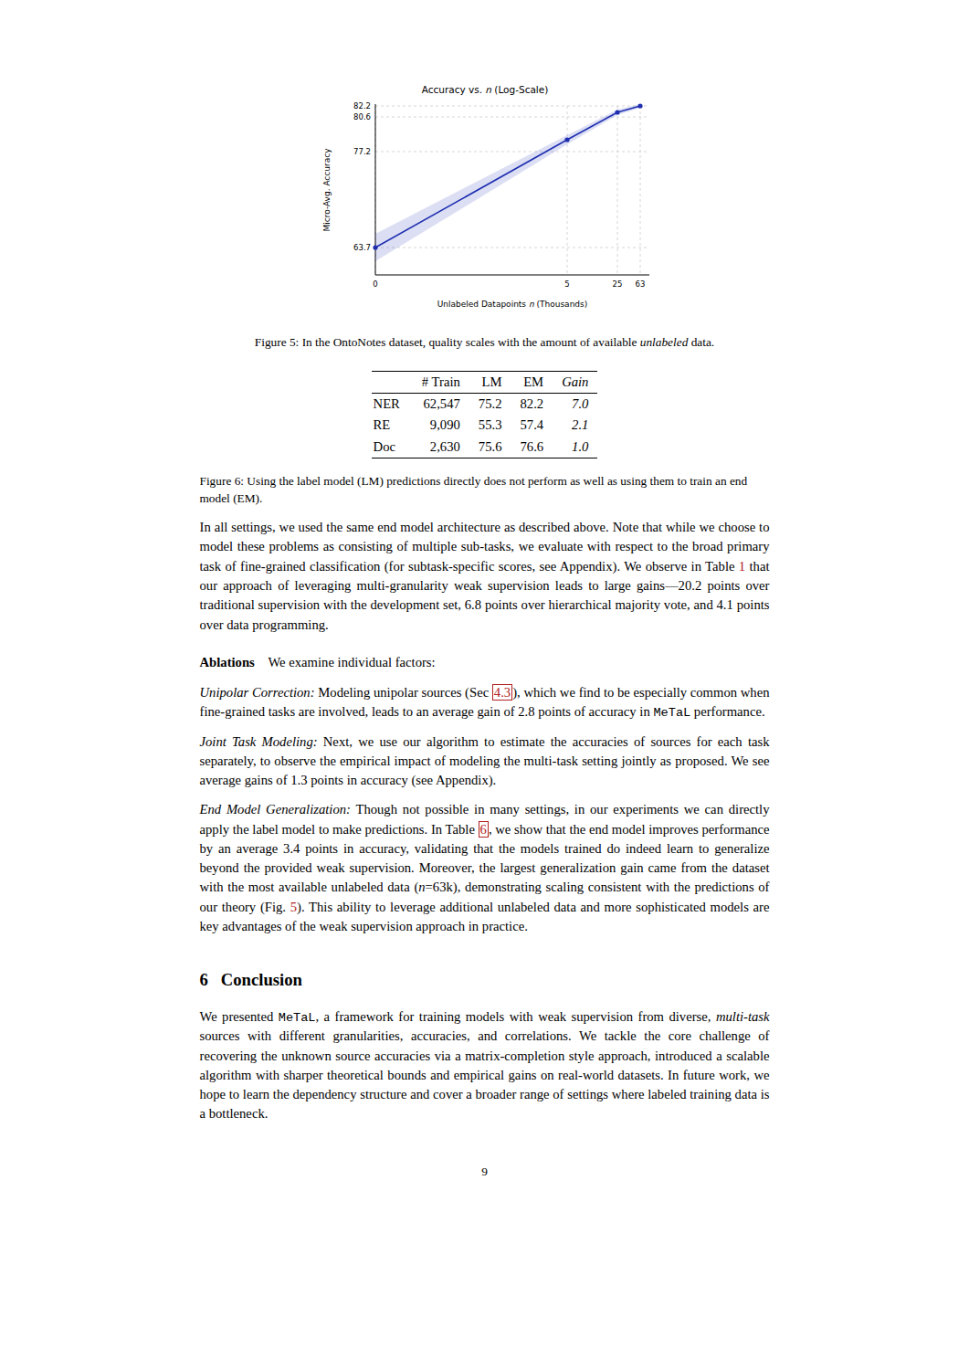Accuracy vs. n (Log-Scale) 82.2 80.6 77.2 63.7 0 5 25 63 Micro-Avg. Accuracy Unlabeled Datapoints n (Thousands)
Figure 5: In the OntoNotes dataset, quality scales with the amount of available unlabeled data.
| | # Train | LM | EM | Gain |
| --- | --- | --- | --- | --- |
| NER | 62,547 | 75.2 | 82.2 | 7.0 |
| RE | 9,090 | 55.3 | 57.4 | 2.1 |
| Doc | 2,630 | 75.6 | 76.6 | 1.0 |
Figure 6: Using the label model (LM) predictions directly does not perform as well as using them to train an end model (EM).
In all settings, we used the same end model architecture as described above. Note that while we choose to model these problems as consisting of multiple sub-tasks, we evaluate with respect to the broad primary task of fine-grained classification (for subtask-specific scores, see Appendix). We observe in Table 1 that our approach of leveraging multi-granularity weak supervision leads to large gains—20.2 points over traditional supervision with the development set, 6.8 points over hierarchical majority vote, and 4.1 points over data programming.
Ablations We examine individual factors:
Unipolar Correction: Modeling unipolar sources (Sec 4.3), which we find to be especially common when fine-grained tasks are involved, leads to an average gain of 2.8 points of accuracy in MeTaL performance.
Joint Task Modeling: Next, we use our algorithm to estimate the accuracies of sources for each task separately, to observe the empirical impact of modeling the multi-task setting jointly as proposed. We see average gains of 1.3 points in accuracy (see Appendix).
End Model Generalization: Though not possible in many settings, in our experiments we can directly apply the label model to make predictions. In Table 6, we show that the end model improves performance by an average 3.4 points in accuracy, validating that the models trained do indeed learn to generalize beyond the provided weak supervision. Moreover, the largest generalization gain came from the dataset with the most available unlabeled data (n=63k), demonstrating scaling consistent with the predictions of our theory (Fig. 5). This ability to leverage additional unlabeled data and more sophisticated models are key advantages of the weak supervision approach in practice.
6 Conclusion
We presented MeTaL, a framework for training models with weak supervision from diverse, multi-task sources with different granularities, accuracies, and correlations. We tackle the core challenge of recovering the unknown source accuracies via a matrix-completion style approach, introduced a scalable algorithm with sharper theoretical bounds and empirical gains on real-world datasets. In future work, we hope to learn the dependency structure and cover a broader range of settings where labeled training data is a bottleneck.
9